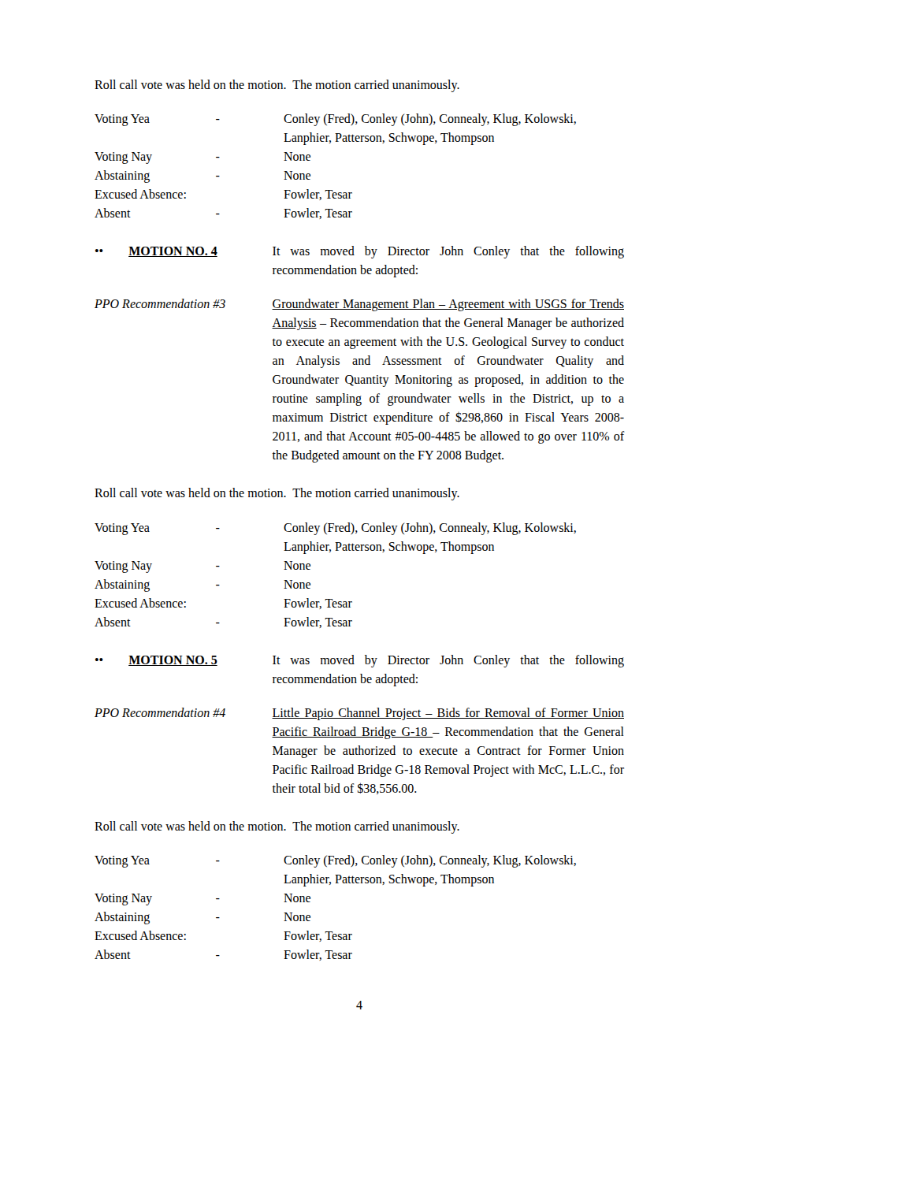Roll call vote was held on the motion. The motion carried unanimously.
| Voting Yea | - | Conley (Fred), Conley (John), Connealy, Klug, Kolowski, Lanphier, Patterson, Schwope, Thompson |
| Voting Nay | - | None |
| Abstaining | - | None |
| Excused Absence: | | Fowler, Tesar |
| Absent | - | Fowler, Tesar |
| •• | MOTION NO. 4 | It was moved by Director John Conley that the following recommendation be adopted: |
| PPO Recommendation #3 | Groundwater Management Plan – Agreement with USGS for Trends Analysis – Recommendation that the General Manager be authorized to execute an agreement with the U.S. Geological Survey to conduct an Analysis and Assessment of Groundwater Quality and Groundwater Quantity Monitoring as proposed, in addition to the routine sampling of groundwater wells in the District, up to a maximum District expenditure of $298,860 in Fiscal Years 2008-2011, and that Account #05-00-4485 be allowed to go over 110% of the Budgeted amount on the FY 2008 Budget. |
Roll call vote was held on the motion. The motion carried unanimously.
| Voting Yea | - | Conley (Fred), Conley (John), Connealy, Klug, Kolowski, Lanphier, Patterson, Schwope, Thompson |
| Voting Nay | - | None |
| Abstaining | - | None |
| Excused Absence: | | Fowler, Tesar |
| Absent | - | Fowler, Tesar |
| •• | MOTION NO. 5 | It was moved by Director John Conley that the following recommendation be adopted: |
| PPO Recommendation #4 | Little Papio Channel Project – Bids for Removal of Former Union Pacific Railroad Bridge G-18 – Recommendation that the General Manager be authorized to execute a Contract for Former Union Pacific Railroad Bridge G-18 Removal Project with McC, L.L.C., for their total bid of $38,556.00. |
Roll call vote was held on the motion. The motion carried unanimously.
| Voting Yea | - | Conley (Fred), Conley (John), Connealy, Klug, Kolowski, Lanphier, Patterson, Schwope, Thompson |
| Voting Nay | - | None |
| Abstaining | - | None |
| Excused Absence: | | Fowler, Tesar |
| Absent | - | Fowler, Tesar |
4